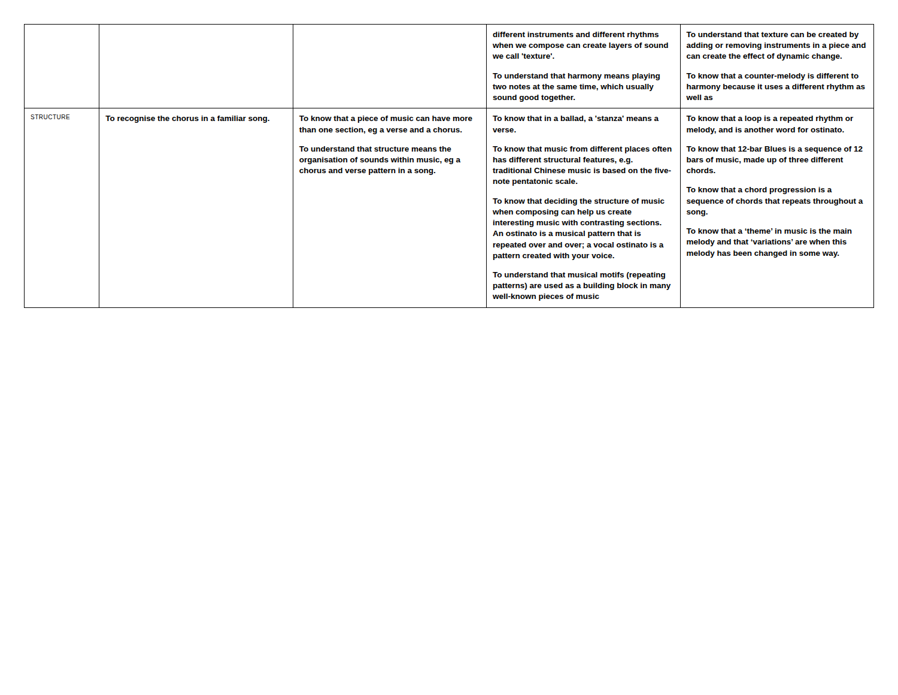| | | | different instruments and different rhythms when we compose can create layers of sound we call 'texture'. To understand that harmony means playing two notes at the same time, which usually sound good together. | To understand that texture can be created by adding or removing instruments in a piece and can create the effect of dynamic change. To know that a counter-melody is different to harmony because it uses a different rhythm as well as |
| STRUCTURE | To recognise the chorus in a familiar song. | To know that a piece of music can have more than one section, eg a verse and a chorus. To understand that structure means the organisation of sounds within music, eg a chorus and verse pattern in a song. | To know that in a ballad, a 'stanza' means a verse. To know that music from different places often has different structural features, e.g. traditional Chinese music is based on the five-note pentatonic scale. To know that deciding the structure of music when composing can help us create interesting music with contrasting sections. An ostinato is a musical pattern that is repeated over and over; a vocal ostinato is a pattern created with your voice. To understand that musical motifs (repeating patterns) are used as a building block in many well-known pieces of music | To know that a loop is a repeated rhythm or melody, and is another word for ostinato. To know that 12-bar Blues is a sequence of 12 bars of music, made up of three different chords. To know that a chord progression is a sequence of chords that repeats throughout a song. To know that a ‘theme’ in music is the main melody and that ‘variations’ are when this melody has been changed in some way. |